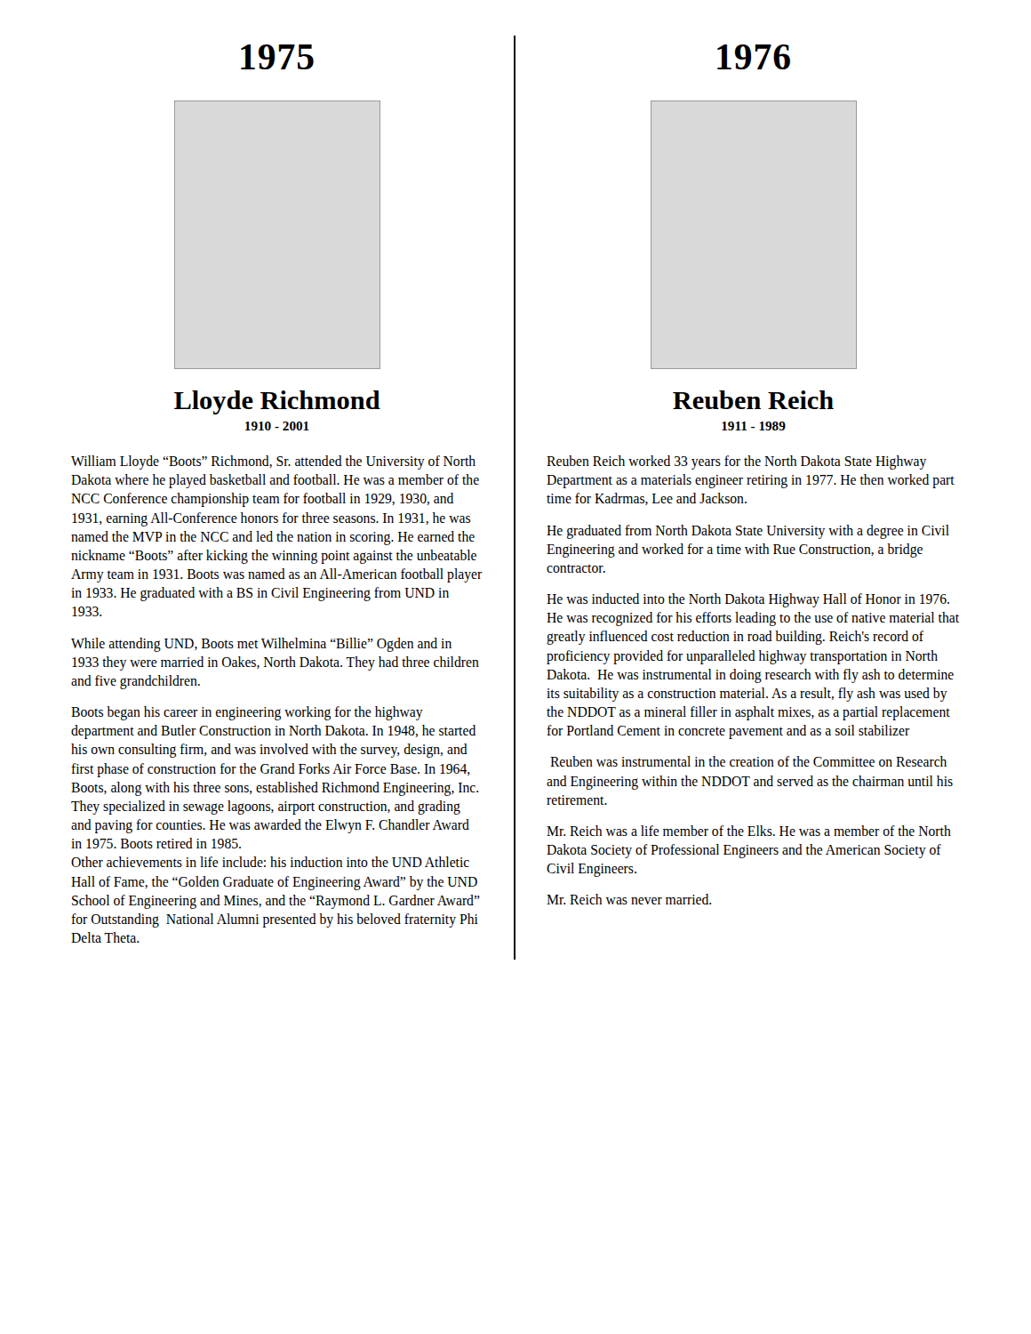1975
Lloyde Richmond
1910 - 2001
William Lloyde “Boots” Richmond, Sr. attended the University of North Dakota where he played basketball and football. He was a member of the NCC Conference championship team for football in 1929, 1930, and 1931, earning All-Conference honors for three seasons. In 1931, he was named the MVP in the NCC and led the nation in scoring. He earned the nickname “Boots” after kicking the winning point against the unbeatable Army team in 1931. Boots was named as an All-American football player in 1933. He graduated with a BS in Civil Engineering from UND in 1933.
While attending UND, Boots met Wilhelmina “Billie” Ogden and in 1933 they were married in Oakes, North Dakota. They had three children and five grandchildren.
Boots began his career in engineering working for the highway department and Butler Construction in North Dakota. In 1948, he started his own consulting firm, and was involved with the survey, design, and first phase of construction for the Grand Forks Air Force Base. In 1964, Boots, along with his three sons, established Richmond Engineering, Inc. They specialized in sewage lagoons, airport construction, and grading and paving for counties. He was awarded the Elwyn F. Chandler Award in 1975. Boots retired in 1985.
Other achievements in life include: his induction into the UND Athletic Hall of Fame, the “Golden Graduate of Engineering Award” by the UND School of Engineering and Mines, and the “Raymond L. Gardner Award” for Outstanding National Alumni presented by his beloved fraternity Phi Delta Theta.
1976
Reuben Reich
1911 - 1989
Reuben Reich worked 33 years for the North Dakota State Highway Department as a materials engineer retiring in 1977. He then worked part time for Kadrmas, Lee and Jackson.
He graduated from North Dakota State University with a degree in Civil Engineering and worked for a time with Rue Construction, a bridge contractor.
He was inducted into the North Dakota Highway Hall of Honor in 1976. He was recognized for his efforts leading to the use of native material that greatly influenced cost reduction in road building. Reich's record of proficiency provided for unparalleled highway transportation in North Dakota. He was instrumental in doing research with fly ash to determine its suitability as a construction material. As a result, fly ash was used by the NDDOT as a mineral filler in asphalt mixes, as a partial replacement for Portland Cement in concrete pavement and as a soil stabilizer
Reuben was instrumental in the creation of the Committee on Research and Engineering within the NDDOT and served as the chairman until his retirement.
Mr. Reich was a life member of the Elks. He was a member of the North Dakota Society of Professional Engineers and the American Society of Civil Engineers.
Mr. Reich was never married.